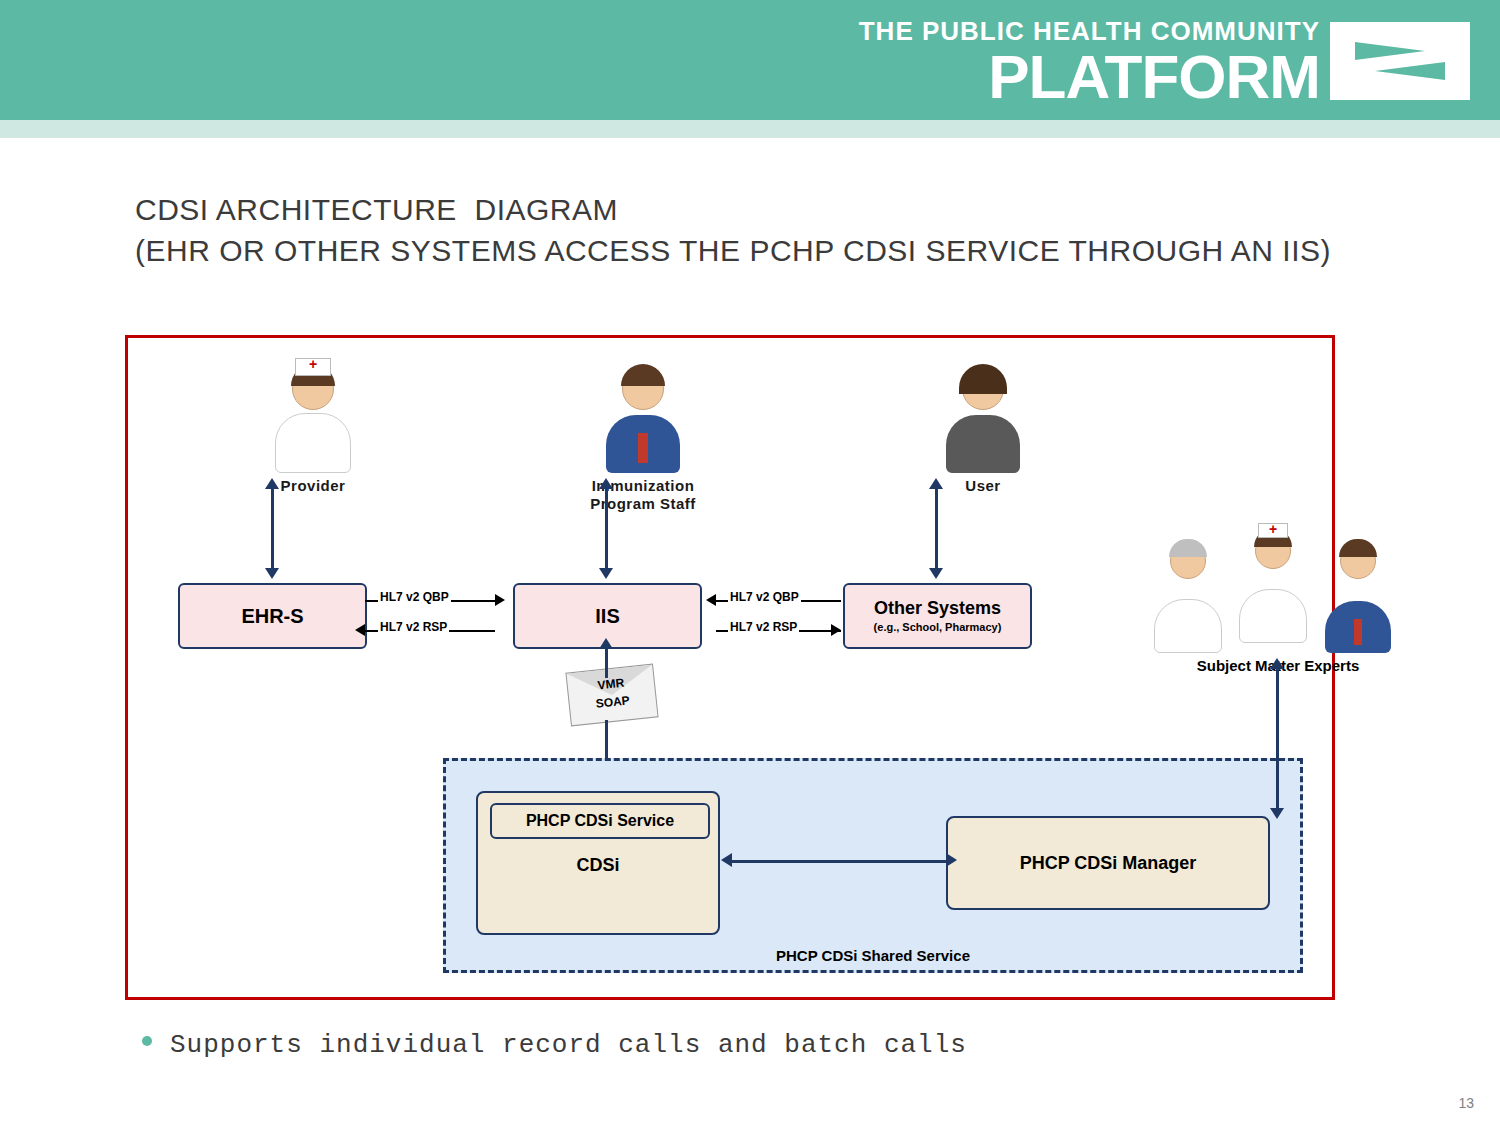THE PUBLIC HEALTH COMMUNITY
PLATFORM
CDSI ARCHITECTURE DIAGRAM
(EHR OR OTHER SYSTEMS ACCESS THE PCHP CDSI SERVICE THROUGH AN IIS)
Provider
Immunization
Program Staff
User
EHR-S
IIS
Other Systems
(e.g., School, Pharmacy)
HL7 v2 QBP
HL7 v2 RSP
HL7 v2 QBP
HL7 v2 RSP
VMR
SOAP
PHCP CDSi Service
CDSi
PHCP CDSi Manager
PHCP CDSi Shared Service
Subject Matter Experts
Supports individual record calls and batch calls
13